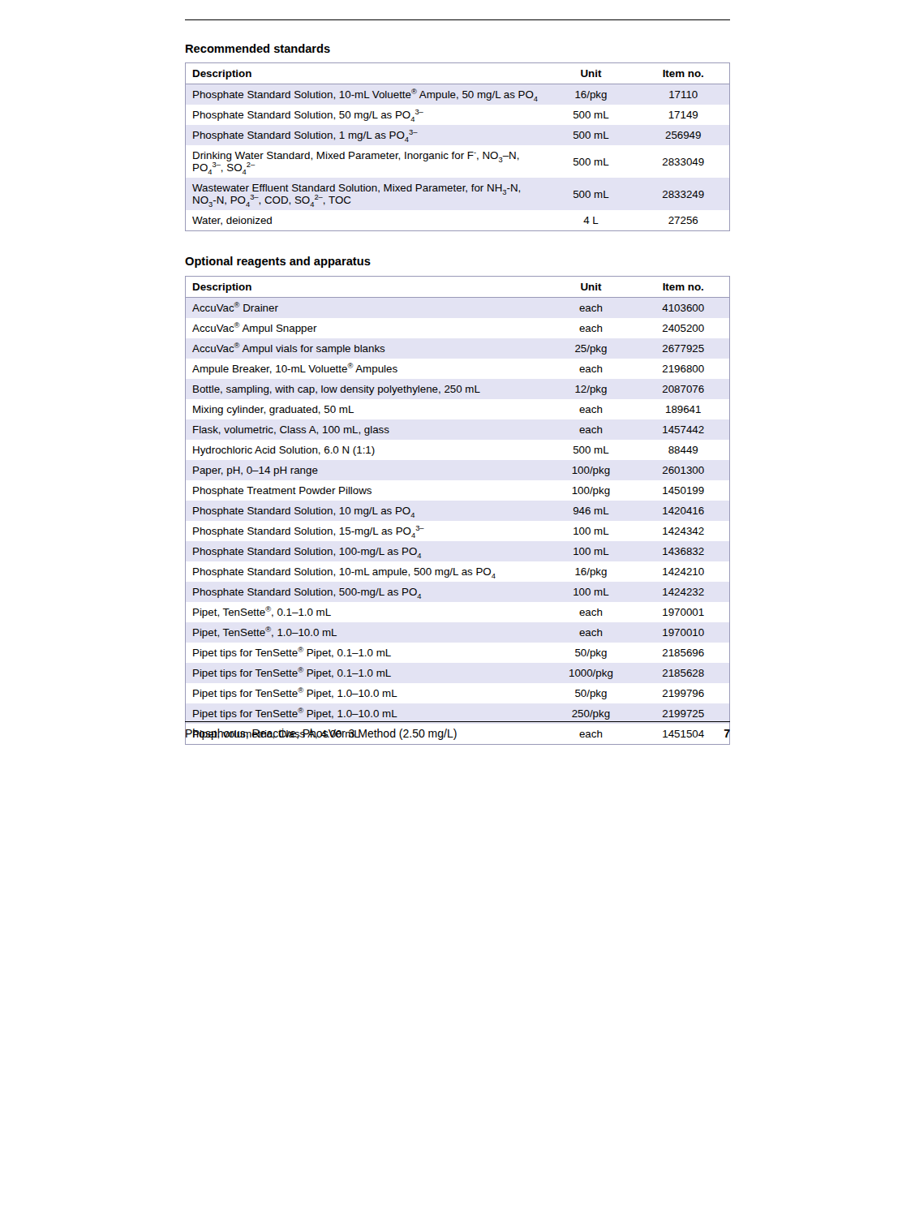Recommended standards
| Description | Unit | Item no. |
| --- | --- | --- |
| Phosphate Standard Solution, 10-mL Voluette ® Ampule, 50 mg/L as PO 4 | 16/pkg | 17110 |
| Phosphate Standard Solution, 50 mg/L as PO 4 3– | 500 mL | 17149 |
| Phosphate Standard Solution, 1 mg/L as PO 4 3– | 500 mL | 256949 |
| Drinking Water Standard, Mixed Parameter, Inorganic for F - , NO 3 –N, PO 4 3– , SO 4 2– | 500 mL | 2833049 |
| Wastewater Effluent Standard Solution, Mixed Parameter, for NH 3 -N, NO 3 -N, PO 4 3– , COD, SO 4 2– , TOC | 500 mL | 2833249 |
| Water, deionized | 4 L | 27256 |
Optional reagents and apparatus
| Description | Unit | Item no. |
| --- | --- | --- |
| AccuVac ® Drainer | each | 4103600 |
| AccuVac ® Ampul Snapper | each | 2405200 |
| AccuVac ® Ampul vials for sample blanks | 25/pkg | 2677925 |
| Ampule Breaker, 10-mL Voluette ® Ampules | each | 2196800 |
| Bottle, sampling, with cap, low density polyethylene, 250 mL | 12/pkg | 2087076 |
| Mixing cylinder, graduated, 50 mL | each | 189641 |
| Flask, volumetric, Class A, 100 mL, glass | each | 1457442 |
| Hydrochloric Acid Solution, 6.0 N (1:1) | 500 mL | 88449 |
| Paper, pH, 0–14 pH range | 100/pkg | 2601300 |
| Phosphate Treatment Powder Pillows | 100/pkg | 1450199 |
| Phosphate Standard Solution, 10 mg/L as PO 4 | 946 mL | 1420416 |
| Phosphate Standard Solution, 15-mg/L as PO 4 3– | 100 mL | 1424342 |
| Phosphate Standard Solution, 100-mg/L as PO 4 | 100 mL | 1436832 |
| Phosphate Standard Solution, 10-mL ampule, 500 mg/L as PO 4 | 16/pkg | 1424210 |
| Phosphate Standard Solution, 500-mg/L as PO 4 | 100 mL | 1424232 |
| Pipet, TenSette ® , 0.1–1.0 mL | each | 1970001 |
| Pipet, TenSette ® , 1.0–10.0 mL | each | 1970010 |
| Pipet tips for TenSette ® Pipet, 0.1–1.0 mL | 50/pkg | 2185696 |
| Pipet tips for TenSette ® Pipet, 0.1–1.0 mL | 1000/pkg | 2185628 |
| Pipet tips for TenSette ® Pipet, 1.0–10.0 mL | 50/pkg | 2199796 |
| Pipet tips for TenSette ® Pipet, 1.0–10.0 mL | 250/pkg | 2199725 |
| Pipet, volumetric, Class A, 4.00 mL | each | 1451504 |
Phosphorus, Reactive, PhosVer 3 Method (2.50 mg/L) 7